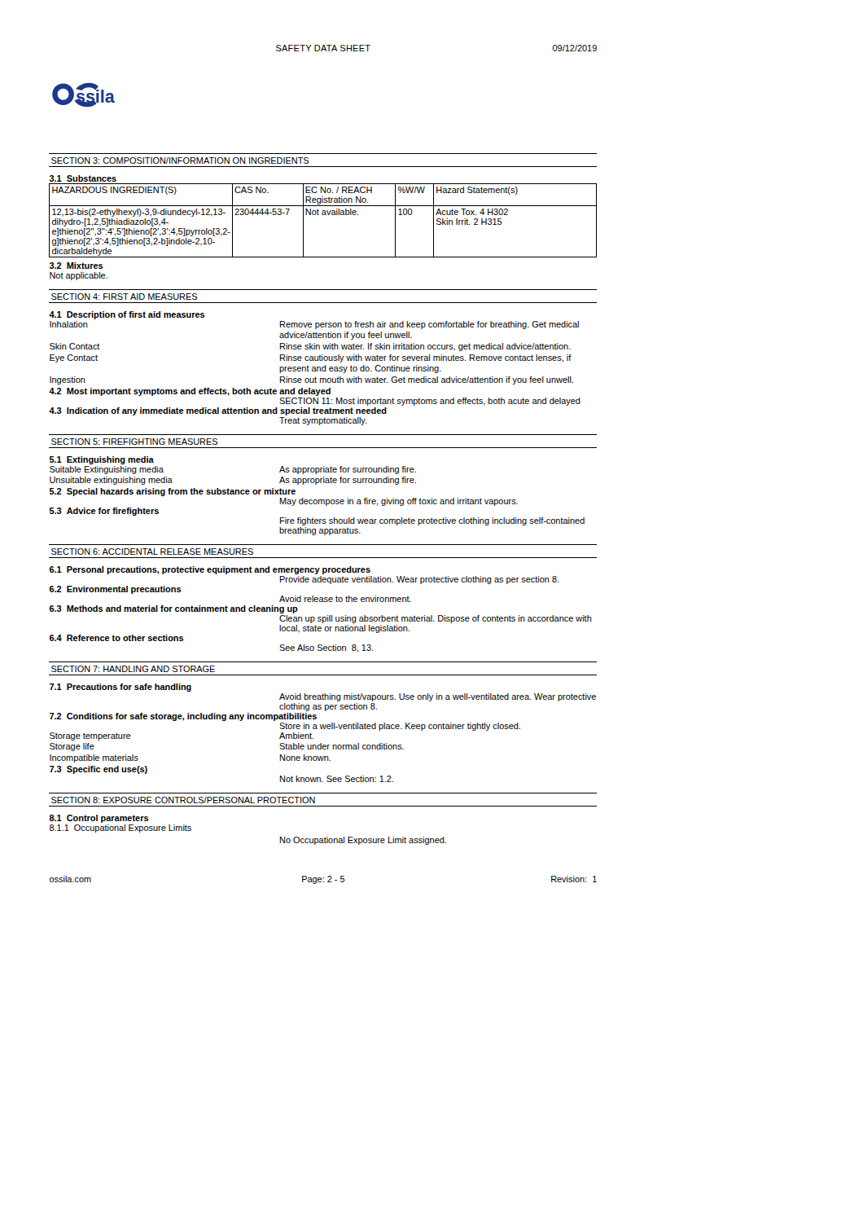SAFETY DATA SHEET
09/12/2019
ssila
SECTION 3: COMPOSITION/INFORMATION ON INGREDIENTS
3.1 Substances
| HAZARDOUS INGREDIENT(S) | CAS No. | EC No. / REACH Registration No. | %W/W | Hazard Statement(s) |
| --- | --- | --- | --- | --- |
| 12,13-bis(2-ethylhexyl)-3,9-diundecyl-12,13-dihydro-[1,2,5]thiadiazolo[3,4-e]thieno[2'',3'':4',5']thieno[2',3':4,5]pyrrolo[3,2-g]thieno[2',3':4,5]thieno[3,2-b]indole-2,10-dicarbaldehyde | 2304444-53-7 | Not available. | 100 | Acute Tox. 4 H302 Skin Irrit. 2 H315 |
3.2 Mixtures
Not applicable.
SECTION 4: FIRST AID MEASURES
4.1 Description of first aid measures
Inhalation
Remove person to fresh air and keep comfortable for breathing. Get medical advice/attention if you feel unwell.
Skin Contact
Rinse skin with water. If skin irritation occurs, get medical advice/attention.
Eye Contact
Rinse cautiously with water for several minutes. Remove contact lenses, if present and easy to do. Continue rinsing.
Ingestion
Rinse out mouth with water. Get medical advice/attention if you feel unwell.
4.2 Most important symptoms and effects, both acute and delayed
SECTION 11: Most important symptoms and effects, both acute and delayed
4.3 Indication of any immediate medical attention and special treatment needed
Treat symptomatically.
SECTION 5: FIREFIGHTING MEASURES
5.1 Extinguishing media
Suitable Extinguishing media
As appropriate for surrounding fire.
Unsuitable extinguishing media
As appropriate for surrounding fire.
5.2 Special hazards arising from the substance or mixture
May decompose in a fire, giving off toxic and irritant vapours.
5.3 Advice for firefighters
Fire fighters should wear complete protective clothing including self-contained breathing apparatus.
SECTION 6: ACCIDENTAL RELEASE MEASURES
6.1 Personal precautions, protective equipment and emergency procedures
Provide adequate ventilation. Wear protective clothing as per section 8.
6.2 Environmental precautions
Avoid release to the environment.
6.3 Methods and material for containment and cleaning up
Clean up spill using absorbent material. Dispose of contents in accordance with local, state or national legislation.
6.4 Reference to other sections
See Also Section 8, 13.
SECTION 7: HANDLING AND STORAGE
7.1 Precautions for safe handling
Avoid breathing mist/vapours. Use only in a well-ventilated area. Wear protective clothing as per section 8.
7.2 Conditions for safe storage, including any incompatibilities
Store in a well-ventilated place. Keep container tightly closed.
Storage temperature
Ambient.
Storage life
Stable under normal conditions.
Incompatible materials
None known.
7.3 Specific end use(s)
Not known. See Section: 1.2.
SECTION 8: EXPOSURE CONTROLS/PERSONAL PROTECTION
8.1 Control parameters
8.1.1 Occupational Exposure Limits
No Occupational Exposure Limit assigned.
ossila.com
Page: 2 - 5
Revision: 1